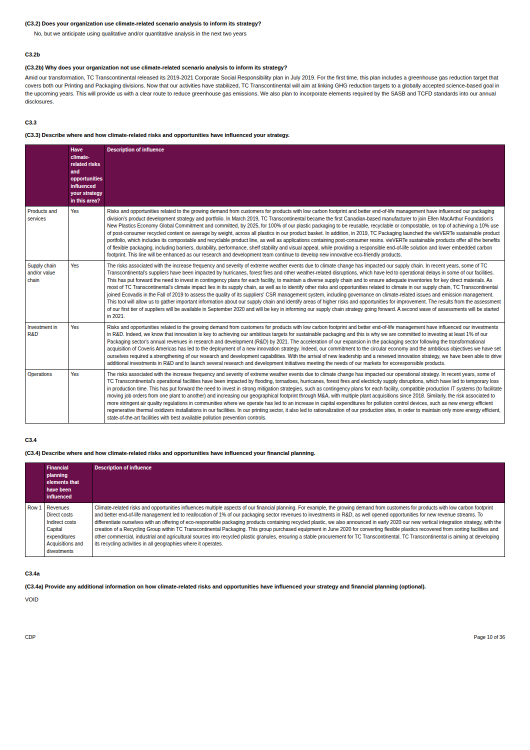(C3.2) Does your organization use climate-related scenario analysis to inform its strategy?
No, but we anticipate using qualitative and/or quantitative analysis in the next two years
C3.2b
(C3.2b) Why does your organization not use climate-related scenario analysis to inform its strategy?
Amid our transformation, TC Transcontinental released its 2019-2021 Corporate Social Responsibility plan in July 2019. For the first time, this plan includes a greenhouse gas reduction target that covers both our Printing and Packaging divisions. Now that our activities have stabilized, TC Transcontinental will aim at linking GHG reduction targets to a globally accepted science-based goal in the upcoming years. This will provide us with a clear route to reduce greenhouse gas emissions. We also plan to incorporate elements required by the SASB and TCFD standards into our annual disclosures.
C3.3
(C3.3) Describe where and how climate-related risks and opportunities have influenced your strategy.
| | Have climate-related risks and opportunities influenced your strategy in this area? | Description of influence |
| --- | --- | --- |
| Products and services | Yes | Risks and opportunities related to the growing demand from customers for products with low carbon footprint and better end-of-life management have influenced our packaging division's product development strategy and portfolio. In March 2019, TC Transcontinental became the first Canadian-based manufacturer to join Ellen MacArthur Foundation's New Plastics Economy Global Commitment and committed, by 2025, for 100% of our plastic packaging to be reusable, recyclable or compostable, on top of achieving a 10% use of post-consumer recycled content on average by weight, across all plastics in our product basket. In addition, in 2019, TC Packaging launched the vieVERTe sustainable product portfolio, which includes its compostable and recyclable product line, as well as applications containing post-consumer resins. vieVERTe sustainable products offer all the benefits of flexible packaging, including barriers, durability, performance, shelf stability and visual appeal, while providing a responsible end-of-life solution and lower embedded carbon footprint. This line will be enhanced as our research and development team continue to develop new innovative eco-friendly products. |
| Supply chain and/or value chain | Yes | The risks associated with the increase frequency and severity of extreme weather events due to climate change has impacted our supply chain. In recent years, some of TC Transcontinental's suppliers have been impacted by hurricanes, forest fires and other weather-related disruptions, which have led to operational delays in some of our facilities. This has put forward the need to invest in contingency plans for each facility, to maintain a diverse supply chain and to ensure adequate inventories for key direct materials. As most of TC Transcontinental's climate impact lies in its supply chain, as well as to identify other risks and opportunities related to climate in our supply chain, TC Transcontinental joined Ecovadis in the Fall of 2019 to assess the quality of its suppliers' CSR management system, including governance on climate-related issues and emission management. This tool will allow us to gather important information about our supply chain and identify areas of higher risks and opportunities for improvement. The results from the assessment of our first tier of suppliers will be available in September 2020 and will be key in informing our supply chain strategy going forward. A second wave of assessments will be started in 2021. |
| Investment in R&D | Yes | Risks and opportunities related to the growing demand from customers for products with low carbon footprint and better end-of-life management have influenced our investments in R&D. Indeed, we know that innovation is key to achieving our ambitious targets for sustainable packaging and this is why we are committed to investing at least 1% of our Packaging sector's annual revenues in research and development (R&D) by 2021. The acceleration of our expansion in the packaging sector following the transformational acquisition of Coveris Americas has led to the deployment of a new innovation strategy. Indeed, our commitment to the circular economy and the ambitious objectives we have set ourselves required a strengthening of our research and development capabilities. With the arrival of new leadership and a renewed innovation strategy, we have been able to drive additional investments in R&D and to launch several research and development initiatives meeting the needs of our markets for ecoresponsible products. |
| Operations | Yes | The risks associated with the increase frequency and severity of extreme weather events due to climate change has impacted our operational strategy. In recent years, some of TC Transcontinental's operational facilities have been impacted by flooding, tornadoes, hurricanes, forest fires and electricity supply disruptions, which have led to temporary loss in production time. This has put forward the need to invest in strong mitigation strategies, such as contingency plans for each facility, compatible production IT systems (to facilitate moving job orders from one plant to another) and increasing our geographical footprint through M&A, with multiple plant acquisitions since 2018. Similarly, the risk associated to more stringent air quality regulations in communities where we operate has led to an increase in capital expenditures for pollution control devices, such as new energy efficient regenerative thermal oxidizers installations in our facilities. In our printing sector, it also led to rationalization of our production sites, in order to maintain only more energy efficient, state-of-the-art facilities with best available pollution prevention controls. |
C3.4
(C3.4) Describe where and how climate-related risks and opportunities have influenced your financial planning.
| | Financial planning elements that have been influenced | Description of influence |
| --- | --- | --- |
| Row 1 | Revenues Direct costs Indirect costs Capital expenditures Acquisitions and divestments | Climate-related risks and opportunities influences multiple aspects of our financial planning. For example, the growing demand from customers for products with low carbon footprint and better end-of-life management led to reallocation of 1% of our packaging sector revenues to investments in R&D, as well opened opportunities for new revenue streams. To differentiate ourselves with an offering of eco-responsible packaging products containing recycled plastic, we also announced in early 2020 our new vertical integration strategy, with the creation of a Recycling Group within TC Transcontinental Packaging. This group purchased equipment in June 2020 for converting flexible plastics recovered from sorting facilities and other commercial, industrial and agricultural sources into recycled plastic granules, ensuring a stable procurement for TC Transcontinental. TC Transcontinental is aiming at developing its recycling activities in all geographies where it operates. |
C3.4a
(C3.4a) Provide any additional information on how climate-related risks and opportunities have influenced your strategy and financial planning (optional).
VOID
CDP Page 10 of 36